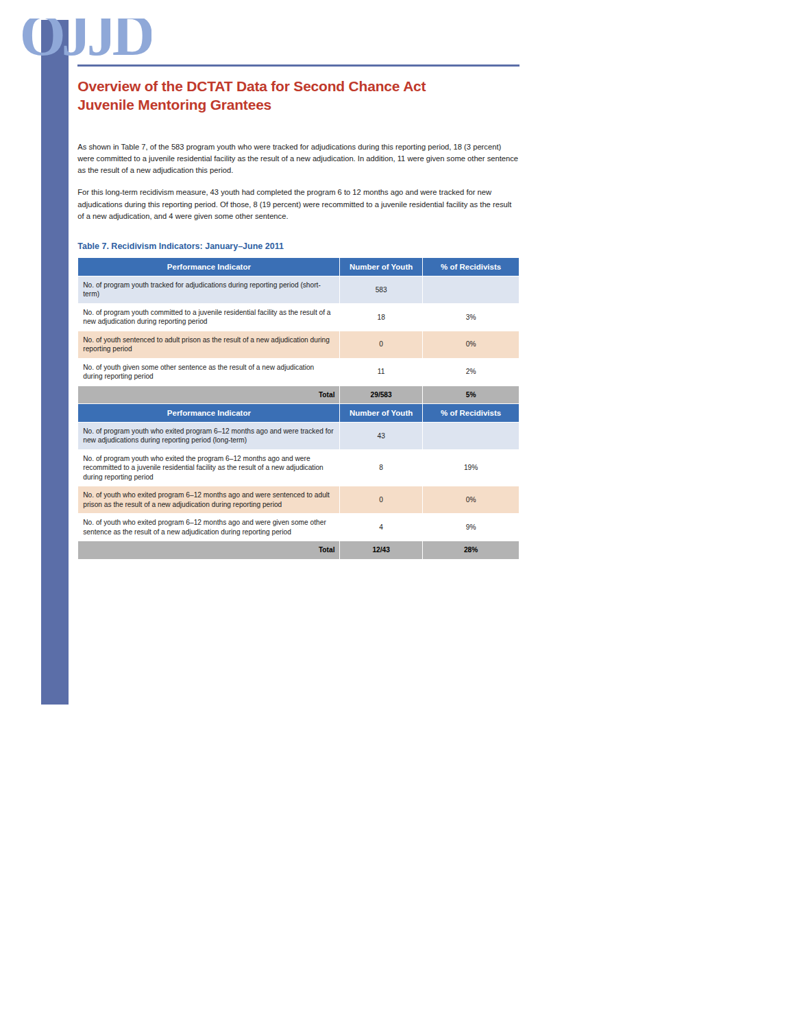OJJDP
Overview of the DCTAT Data for Second Chance Act
Juvenile Mentoring Grantees
As shown in Table 7, of the 583 program youth who were tracked for adjudications during this reporting period, 18 (3 percent) were committed to a juvenile residential facility as the result of a new adjudication. In addition, 11 were given some other sentence as the result of a new adjudication this period.
For this long-term recidivism measure, 43 youth had completed the program 6 to 12 months ago and were tracked for new adjudications during this reporting period. Of those, 8 (19 percent) were recommitted to a juvenile residential facility as the result of a new adjudication, and 4 were given some other sentence.
Table 7. Recidivism Indicators: January–June 2011
| Performance Indicator | Number of Youth | % of Recidivists |
| --- | --- | --- |
| No. of program youth tracked for adjudications during reporting period (short-term) | 583 | |
| No. of program youth committed to a juvenile residential facility as the result of a new adjudication during reporting period | 18 | 3% |
| No. of youth sentenced to adult prison as the result of a new adjudication during reporting period | 0 | 0% |
| No. of youth given some other sentence as the result of a new adjudication during reporting period | 11 | 2% |
| Total | 29/583 | 5% |
| Performance Indicator | Number of Youth | % of Recidivists |
| No. of program youth who exited program 6–12 months ago and were tracked for new adjudications during reporting period (long-term) | 43 | |
| No. of program youth who exited the program 6–12 months ago and were recommitted to a juvenile residential facility as the result of a new adjudication during reporting period | 8 | 19% |
| No. of youth who exited program 6–12 months ago and were sentenced to adult prison as the result of a new adjudication during reporting period | 0 | 0% |
| No. of youth who exited program 6–12 months ago and were given some other sentence as the result of a new adjudication during reporting period | 4 | 9% |
| Total | 12/43 | 28% |